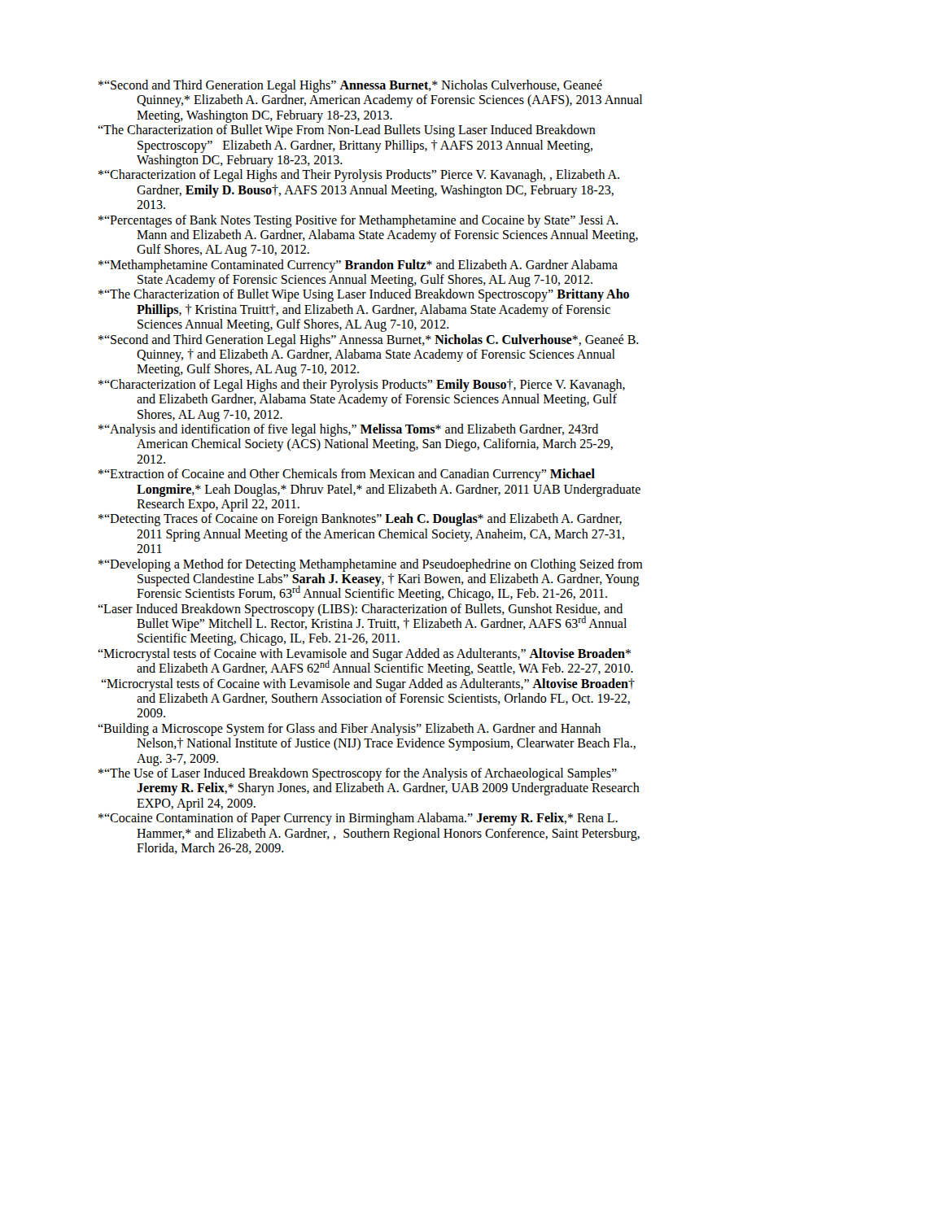*“Second and Third Generation Legal Highs” Annessa Burnet,* Nicholas Culverhouse, Geaneé Quinney,* Elizabeth A. Gardner, American Academy of Forensic Sciences (AAFS), 2013 Annual Meeting, Washington DC, February 18-23, 2013.
“The Characterization of Bullet Wipe From Non-Lead Bullets Using Laser Induced Breakdown Spectroscopy” Elizabeth A. Gardner, Brittany Phillips, † AAFS 2013 Annual Meeting, Washington DC, February 18-23, 2013.
*“Characterization of Legal Highs and Their Pyrolysis Products” Pierce V. Kavanagh, , Elizabeth A. Gardner, Emily D. Bouso†, AAFS 2013 Annual Meeting, Washington DC, February 18-23, 2013.
*“Percentages of Bank Notes Testing Positive for Methamphetamine and Cocaine by State” Jessi A. Mann and Elizabeth A. Gardner, Alabama State Academy of Forensic Sciences Annual Meeting, Gulf Shores, AL Aug 7-10, 2012.
*“Methamphetamine Contaminated Currency” Brandon Fultz* and Elizabeth A. Gardner Alabama State Academy of Forensic Sciences Annual Meeting, Gulf Shores, AL Aug 7-10, 2012.
*“The Characterization of Bullet Wipe Using Laser Induced Breakdown Spectroscopy” Brittany Aho Phillips, † Kristina Truitt†, and Elizabeth A. Gardner, Alabama State Academy of Forensic Sciences Annual Meeting, Gulf Shores, AL Aug 7-10, 2012.
*“Second and Third Generation Legal Highs” Annessa Burnet,* Nicholas C. Culverhouse*, Geaneé B. Quinney, † and Elizabeth A. Gardner, Alabama State Academy of Forensic Sciences Annual Meeting, Gulf Shores, AL Aug 7-10, 2012.
*“Characterization of Legal Highs and their Pyrolysis Products” Emily Bouso†, Pierce V. Kavanagh, and Elizabeth Gardner, Alabama State Academy of Forensic Sciences Annual Meeting, Gulf Shores, AL Aug 7-10, 2012.
*“Analysis and identification of five legal highs,” Melissa Toms* and Elizabeth Gardner, 243rd American Chemical Society (ACS) National Meeting, San Diego, California, March 25-29, 2012.
*“Extraction of Cocaine and Other Chemicals from Mexican and Canadian Currency” Michael Longmire,* Leah Douglas,* Dhruv Patel,* and Elizabeth A. Gardner, 2011 UAB Undergraduate Research Expo, April 22, 2011.
*“Detecting Traces of Cocaine on Foreign Banknotes” Leah C. Douglas* and Elizabeth A. Gardner, 2011 Spring Annual Meeting of the American Chemical Society, Anaheim, CA, March 27-31, 2011
*“Developing a Method for Detecting Methamphetamine and Pseudoephedrine on Clothing Seized from Suspected Clandestine Labs” Sarah J. Keasey, † Kari Bowen, and Elizabeth A. Gardner, Young Forensic Scientists Forum, 63rd Annual Scientific Meeting, Chicago, IL, Feb. 21-26, 2011.
“Laser Induced Breakdown Spectroscopy (LIBS): Characterization of Bullets, Gunshot Residue, and Bullet Wipe” Mitchell L. Rector, Kristina J. Truitt, † Elizabeth A. Gardner, AAFS 63rd Annual Scientific Meeting, Chicago, IL, Feb. 21-26, 2011.
“Microcrystal tests of Cocaine with Levamisole and Sugar Added as Adulterants,” Altovise Broaden* and Elizabeth A Gardner, AAFS 62nd Annual Scientific Meeting, Seattle, WA Feb. 22-27, 2010.
“Microcrystal tests of Cocaine with Levamisole and Sugar Added as Adulterants,” Altovise Broaden† and Elizabeth A Gardner, Southern Association of Forensic Scientists, Orlando FL, Oct. 19-22, 2009.
“Building a Microscope System for Glass and Fiber Analysis” Elizabeth A. Gardner and Hannah Nelson,† National Institute of Justice (NIJ) Trace Evidence Symposium, Clearwater Beach Fla., Aug. 3-7, 2009.
*“The Use of Laser Induced Breakdown Spectroscopy for the Analysis of Archaeological Samples” Jeremy R. Felix,* Sharyn Jones, and Elizabeth A. Gardner, UAB 2009 Undergraduate Research EXPO, April 24, 2009.
*“Cocaine Contamination of Paper Currency in Birmingham Alabama.” Jeremy R. Felix,* Rena L. Hammer,* and Elizabeth A. Gardner, , Southern Regional Honors Conference, Saint Petersburg, Florida, March 26-28, 2009.